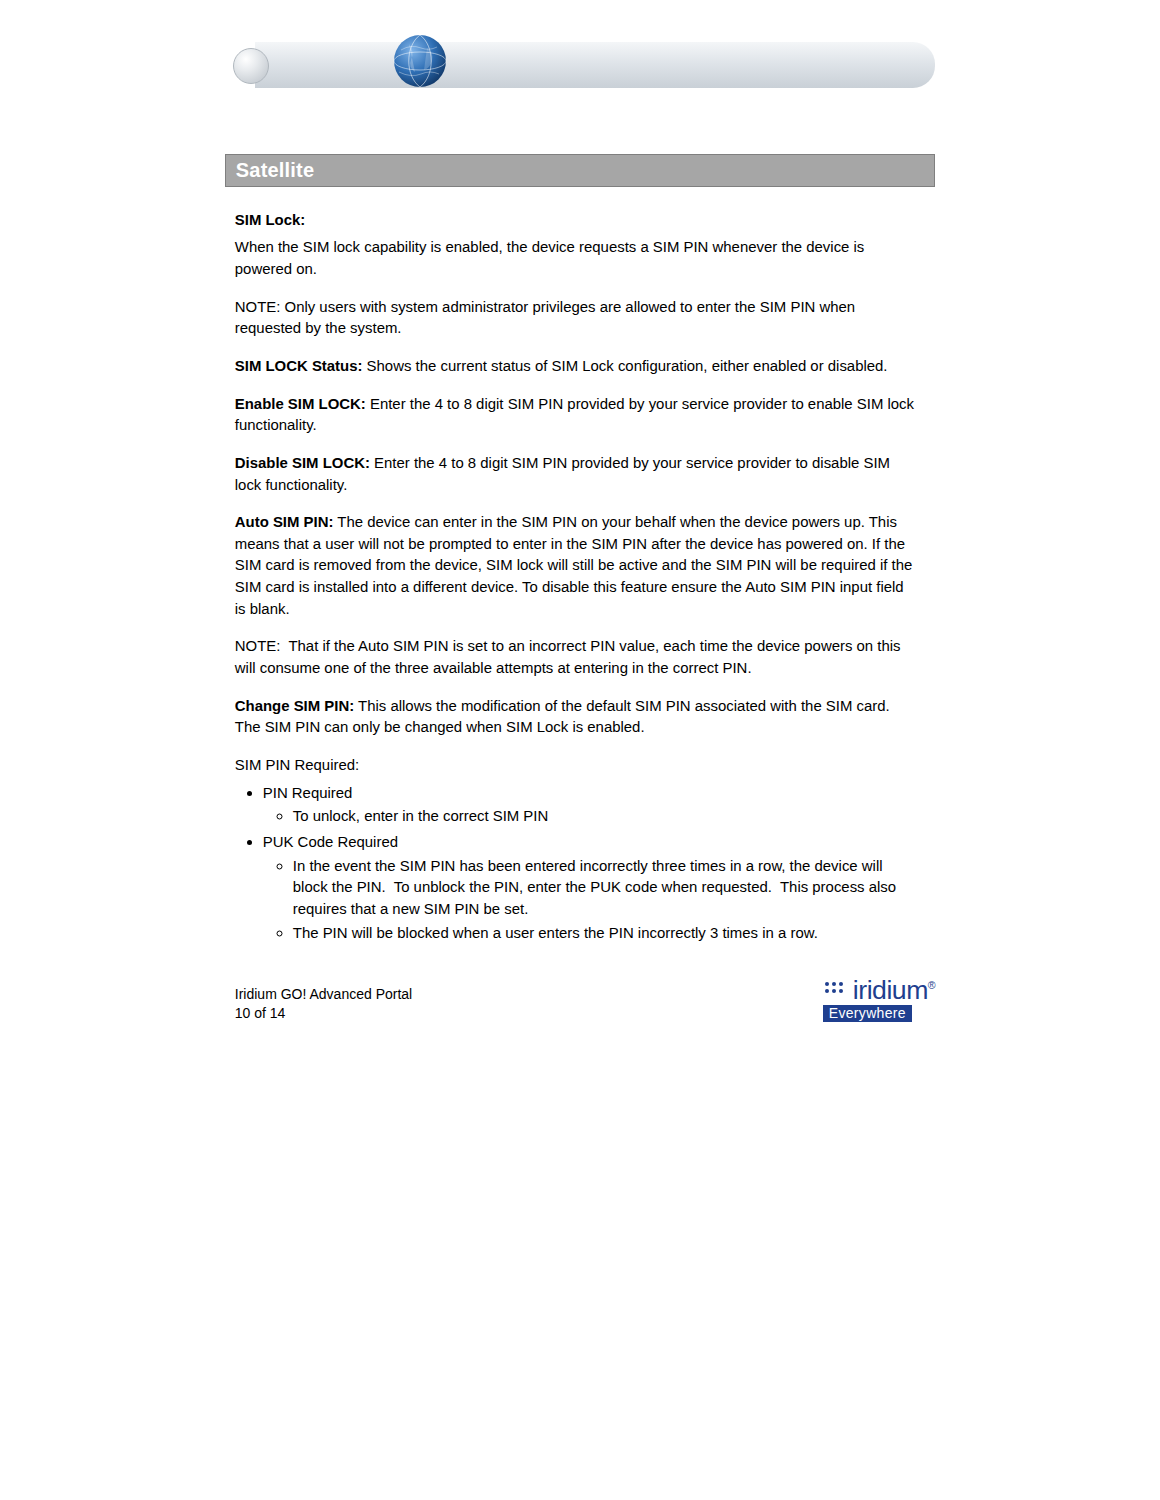Satellite
SIM Lock:
When the SIM lock capability is enabled, the device requests a SIM PIN whenever the device is powered on.
NOTE: Only users with system administrator privileges are allowed to enter the SIM PIN when requested by the system.
SIM LOCK Status: Shows the current status of SIM Lock configuration, either enabled or disabled.
Enable SIM LOCK: Enter the 4 to 8 digit SIM PIN provided by your service provider to enable SIM lock functionality.
Disable SIM LOCK: Enter the 4 to 8 digit SIM PIN provided by your service provider to disable SIM lock functionality.
Auto SIM PIN: The device can enter in the SIM PIN on your behalf when the device powers up. This means that a user will not be prompted to enter in the SIM PIN after the device has powered on. If the SIM card is removed from the device, SIM lock will still be active and the SIM PIN will be required if the SIM card is installed into a different device. To disable this feature ensure the Auto SIM PIN input field is blank.
NOTE: That if the Auto SIM PIN is set to an incorrect PIN value, each time the device powers on this will consume one of the three available attempts at entering in the correct PIN.
Change SIM PIN: This allows the modification of the default SIM PIN associated with the SIM card. The SIM PIN can only be changed when SIM Lock is enabled.
SIM PIN Required:
PIN Required
To unlock, enter in the correct SIM PIN
PUK Code Required
In the event the SIM PIN has been entered incorrectly three times in a row, the device will block the PIN. To unblock the PIN, enter the PUK code when requested. This process also requires that a new SIM PIN be set.
The PIN will be blocked when a user enters the PIN incorrectly 3 times in a row.
Iridium GO! Advanced Portal
10 of 14
iridium®
Everywhere